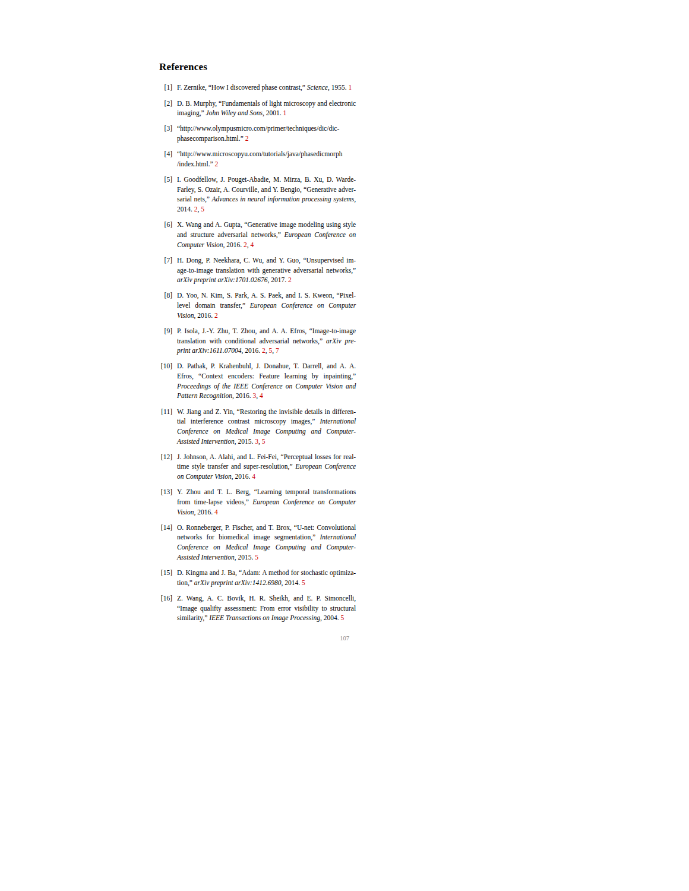References
[1] F. Zernike, “How I discovered phase contrast,” Science, 1955. 1
[2] D. B. Murphy, “Fundamentals of light microscopy and electronic imaging,” John Wiley and Sons, 2001. 1
[3]“http://www.olympusmicro.com/primer/techniques/dic/dic-phasecomparison.html.” 2
[4]“http://www.microscopyu.com/tutorials/java/phasedicmorph /index.html.” 2
[5] I. Goodfellow, J. Pouget-Abadie, M. Mirza, B. Xu, D. Warde-Farley, S. Ozair, A. Courville, and Y. Bengio, “Generative adversarial nets,” Advances in neural information processing systems, 2014. 2, 5
[6] X. Wang and A. Gupta, “Generative image modeling using style and structure adversarial networks,” European Conference on Computer Vision, 2016. 2, 4
[7] H. Dong, P. Neekhara, C. Wu, and Y. Guo, “Unsupervised image-to-image translation with generative adversarial networks,” arXiv preprint arXiv:1701.02676, 2017. 2
[8] D. Yoo, N. Kim, S. Park, A. S. Paek, and I. S. Kweon, “Pixel-level domain transfer,” European Conference on Computer Vision, 2016. 2
[9] P. Isola, J.-Y. Zhu, T. Zhou, and A. A. Efros, “Image-to-image translation with conditional adversarial networks,” arXiv preprint arXiv:1611.07004, 2016. 2, 5, 7
[10] D. Pathak, P. Krahenbuhl, J. Donahue, T. Darrell, and A. A. Efros, “Context encoders: Feature learning by inpainting,” Proceedings of the IEEE Conference on Computer Vision and Pattern Recognition, 2016. 3, 4
[11] W. Jiang and Z. Yin, “Restoring the invisible details in differential interference contrast microscopy images,” International Conference on Medical Image Computing and Computer-Assisted Intervention, 2015. 3, 5
[12] J. Johnson, A. Alahi, and L. Fei-Fei, “Perceptual losses for real-time style transfer and super-resolution,” European Conference on Computer Vision, 2016. 4
[13] Y. Zhou and T. L. Berg, “Learning temporal transformations from time-lapse videos,” European Conference on Computer Vision, 2016. 4
[14] O. Ronneberger, P. Fischer, and T. Brox, “U-net: Convolutional networks for biomedical image segmentation,” International Conference on Medical Image Computing and Computer-Assisted Intervention, 2015. 5
[15] D. Kingma and J. Ba, “Adam: A method for stochastic optimization,” arXiv preprint arXiv:1412.6980, 2014. 5
[16] Z. Wang, A. C. Bovik, H. R. Sheikh, and E. P. Simoncelli, “Image qualifty assessment: From error visibility to structural similarity,” IEEE Transactions on Image Processing, 2004. 5
107